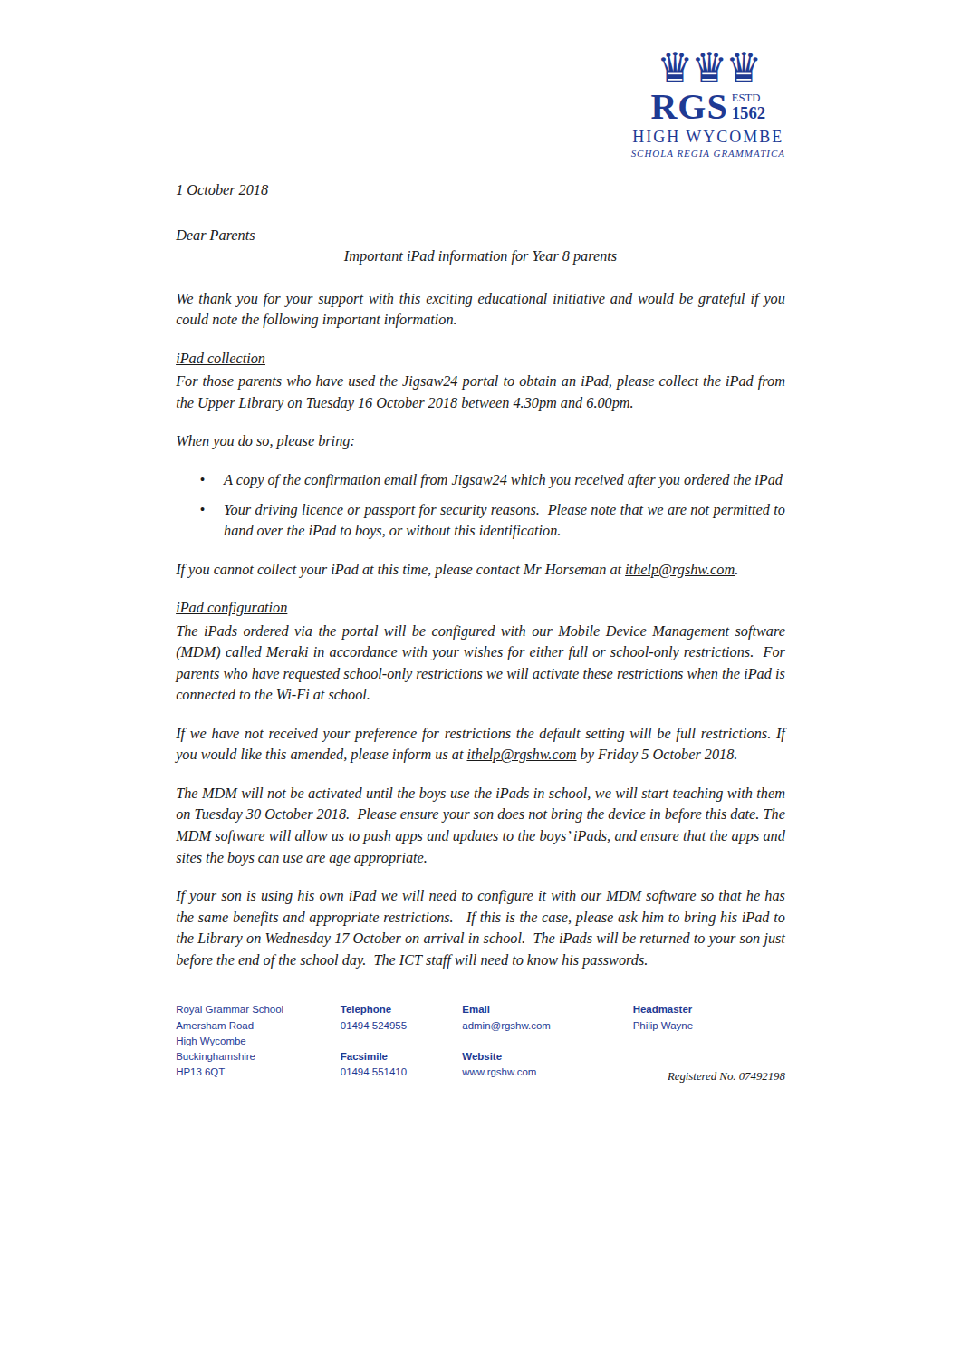♛♛♛
RGS ESTD1562
HIGH WYCOMBE
SCHOLA REGIA GRAMMATICA
1 October 2018
Dear Parents
Important iPad information for Year 8 parents
We thank you for your support with this exciting educational initiative and would be grateful if you could note the following important information.
iPad collection
For those parents who have used the Jigsaw24 portal to obtain an iPad, please collect the iPad from the Upper Library on Tuesday 16 October 2018 between 4.30pm and 6.00pm.
When you do so, please bring:
A copy of the confirmation email from Jigsaw24 which you received after you ordered the iPad
Your driving licence or passport for security reasons. Please note that we are not permitted to hand over the iPad to boys, or without this identification.
If you cannot collect your iPad at this time, please contact Mr Horseman at ithelp@rgshw.com.
iPad configuration
The iPads ordered via the portal will be configured with our Mobile Device Management software (MDM) called Meraki in accordance with your wishes for either full or school-only restrictions. For parents who have requested school-only restrictions we will activate these restrictions when the iPad is connected to the Wi-Fi at school.
If we have not received your preference for restrictions the default setting will be full restrictions. If you would like this amended, please inform us at ithelp@rgshw.com by Friday 5 October 2018.
The MDM will not be activated until the boys use the iPads in school, we will start teaching with them on Tuesday 30 October 2018. Please ensure your son does not bring the device in before this date. The MDM software will allow us to push apps and updates to the boys’ iPads, and ensure that the apps and sites the boys can use are age appropriate.
If your son is using his own iPad we will need to configure it with our MDM software so that he has the same benefits and appropriate restrictions. If this is the case, please ask him to bring his iPad to the Library on Wednesday 17 October on arrival in school. The iPads will be returned to your son just before the end of the school day. The ICT staff will need to know his passwords.
| Royal Grammar School | Telephone | Email | Headmaster |
| Amersham Road | 01494 524955 | admin@rgshw.com | Philip Wayne |
| High Wycombe | | | |
| Buckinghamshire | Facsimile | Website | |
| HP13 6QT | 01494 551410 | www.rgshw.com | Registered No. 07492198 |